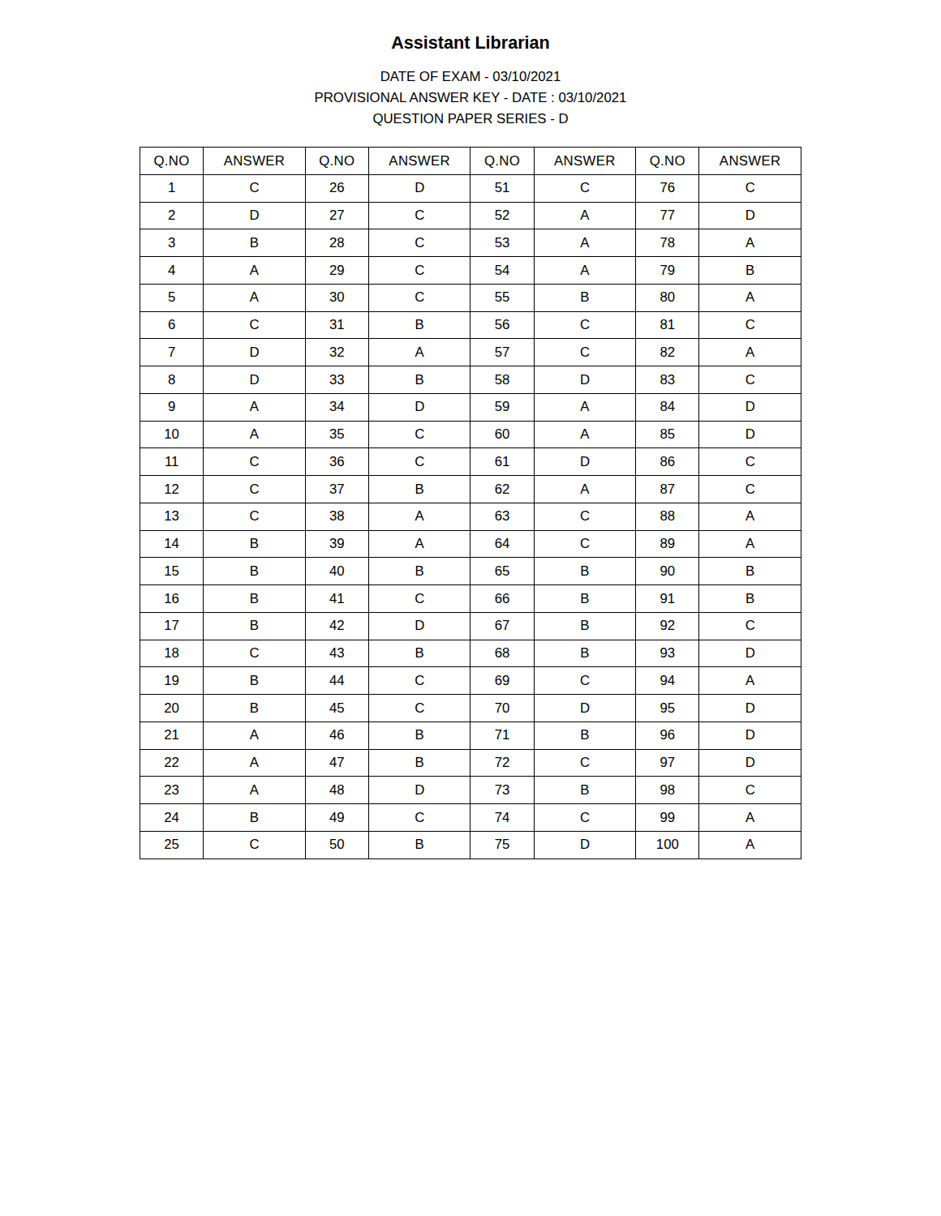Assistant Librarian
DATE OF EXAM - 03/10/2021
PROVISIONAL ANSWER KEY - DATE : 03/10/2021
QUESTION PAPER SERIES - D
| Q.NO | ANSWER | Q.NO | ANSWER | Q.NO | ANSWER | Q.NO | ANSWER |
| --- | --- | --- | --- | --- | --- | --- | --- |
| 1 | C | 26 | D | 51 | C | 76 | C |
| 2 | D | 27 | C | 52 | A | 77 | D |
| 3 | B | 28 | C | 53 | A | 78 | A |
| 4 | A | 29 | C | 54 | A | 79 | B |
| 5 | A | 30 | C | 55 | B | 80 | A |
| 6 | C | 31 | B | 56 | C | 81 | C |
| 7 | D | 32 | A | 57 | C | 82 | A |
| 8 | D | 33 | B | 58 | D | 83 | C |
| 9 | A | 34 | D | 59 | A | 84 | D |
| 10 | A | 35 | C | 60 | A | 85 | D |
| 11 | C | 36 | C | 61 | D | 86 | C |
| 12 | C | 37 | B | 62 | A | 87 | C |
| 13 | C | 38 | A | 63 | C | 88 | A |
| 14 | B | 39 | A | 64 | C | 89 | A |
| 15 | B | 40 | B | 65 | B | 90 | B |
| 16 | B | 41 | C | 66 | B | 91 | B |
| 17 | B | 42 | D | 67 | B | 92 | C |
| 18 | C | 43 | B | 68 | B | 93 | D |
| 19 | B | 44 | C | 69 | C | 94 | A |
| 20 | B | 45 | C | 70 | D | 95 | D |
| 21 | A | 46 | B | 71 | B | 96 | D |
| 22 | A | 47 | B | 72 | C | 97 | D |
| 23 | A | 48 | D | 73 | B | 98 | C |
| 24 | B | 49 | C | 74 | C | 99 | A |
| 25 | C | 50 | B | 75 | D | 100 | A |